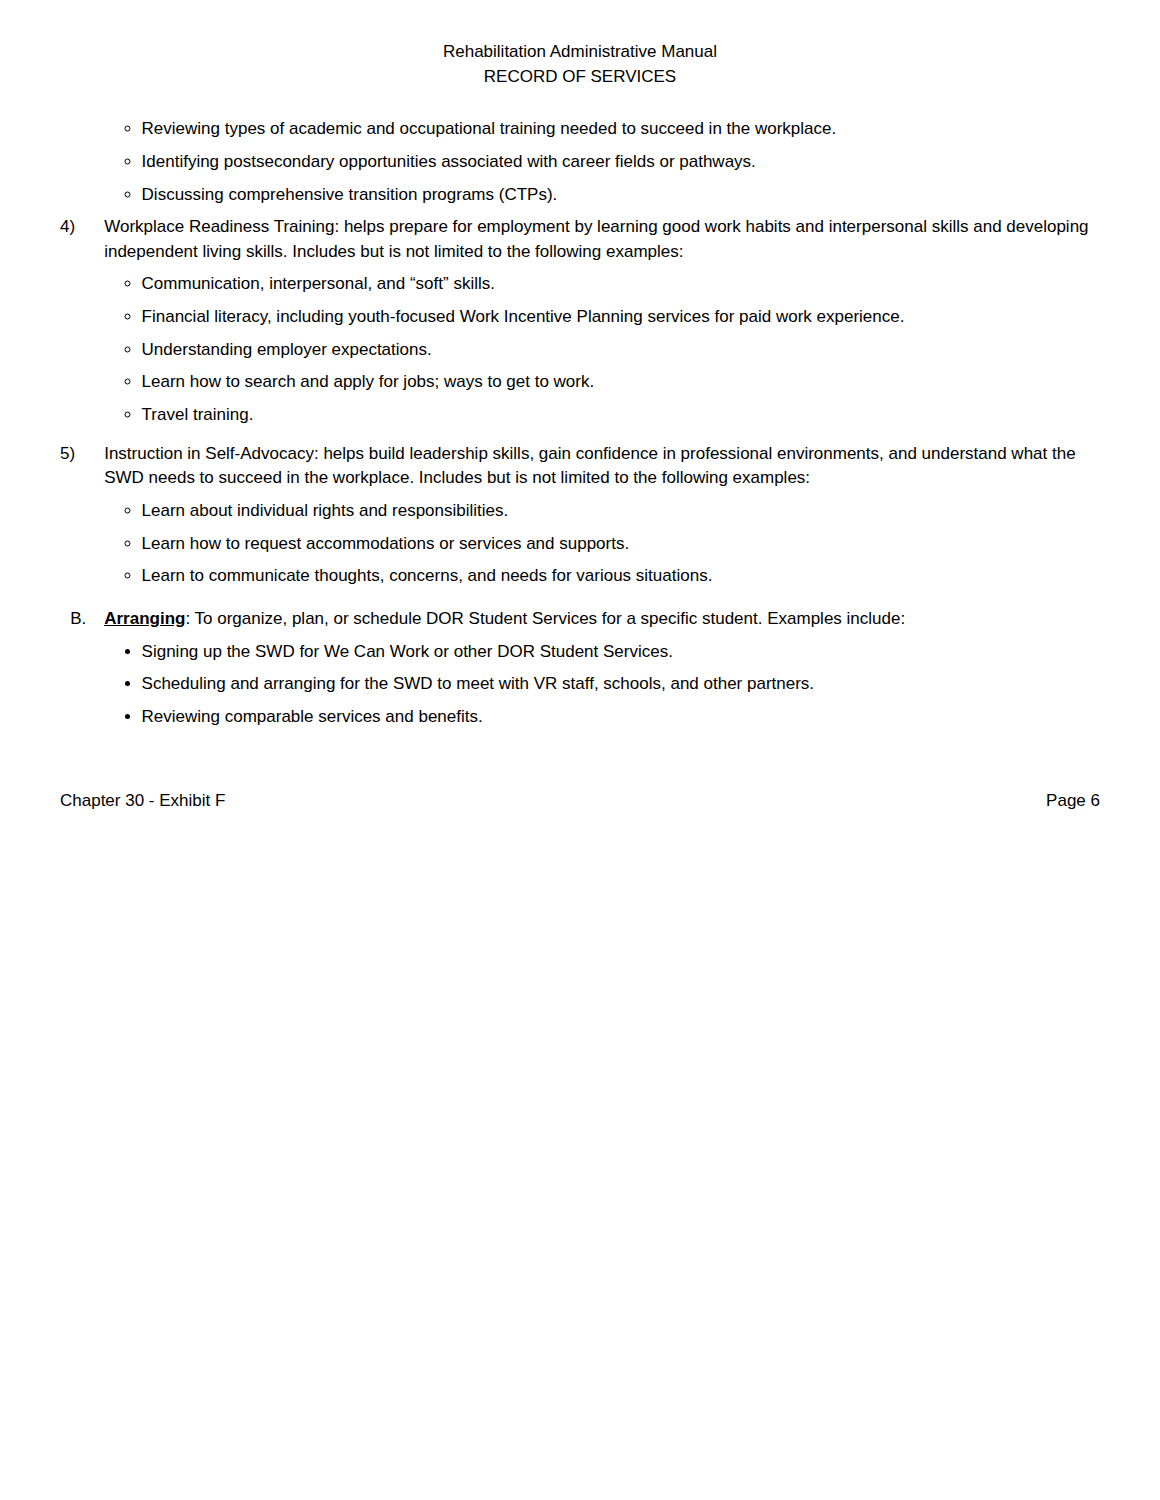Rehabilitation Administrative Manual RECORD OF SERVICES
Reviewing types of academic and occupational training needed to succeed in the workplace.
Identifying postsecondary opportunities associated with career fields or pathways.
Discussing comprehensive transition programs (CTPs).
4) Workplace Readiness Training: helps prepare for employment by learning good work habits and interpersonal skills and developing independent living skills. Includes but is not limited to the following examples:
Communication, interpersonal, and “soft” skills.
Financial literacy, including youth-focused Work Incentive Planning services for paid work experience.
Understanding employer expectations.
Learn how to search and apply for jobs; ways to get to work.
Travel training.
5) Instruction in Self-Advocacy: helps build leadership skills, gain confidence in professional environments, and understand what the SWD needs to succeed in the workplace. Includes but is not limited to the following examples:
Learn about individual rights and responsibilities.
Learn how to request accommodations or services and supports.
Learn to communicate thoughts, concerns, and needs for various situations.
B. Arranging: To organize, plan, or schedule DOR Student Services for a specific student. Examples include:
Signing up the SWD for We Can Work or other DOR Student Services.
Scheduling and arranging for the SWD to meet with VR staff, schools, and other partners.
Reviewing comparable services and benefits.
Chapter 30 - Exhibit F Page 6